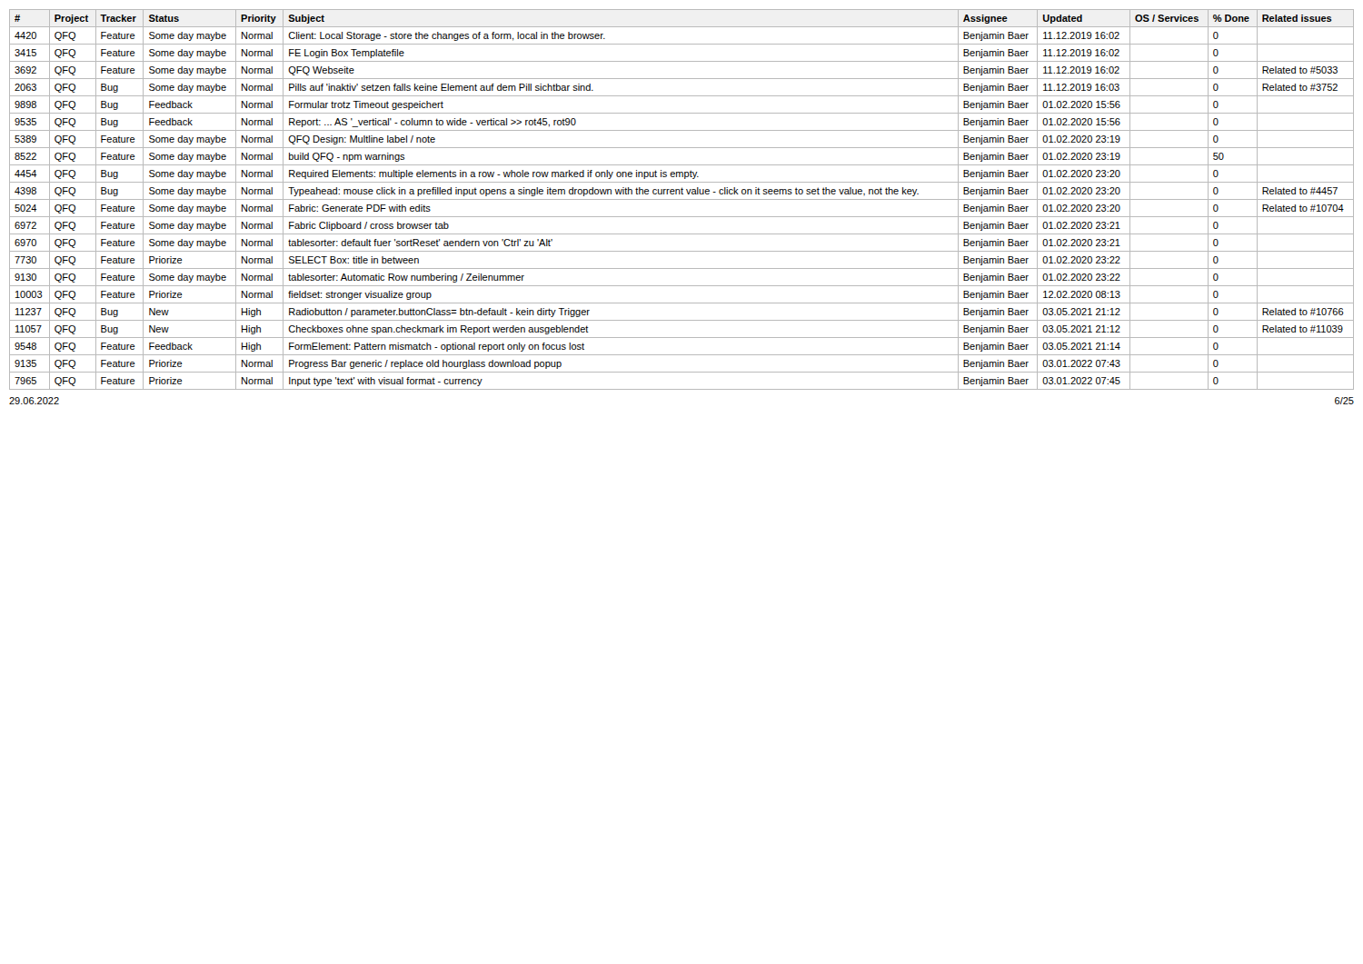| # | Project | Tracker | Status | Priority | Subject | Assignee | Updated | OS / Services | % Done | Related issues |
| --- | --- | --- | --- | --- | --- | --- | --- | --- | --- | --- |
| 4420 | QFQ | Feature | Some day maybe | Normal | Client: Local Storage - store the changes of a form, local in the browser. | Benjamin Baer | 11.12.2019 16:02 | | 0 | |
| 3415 | QFQ | Feature | Some day maybe | Normal | FE Login Box Templatefile | Benjamin Baer | 11.12.2019 16:02 | | 0 | |
| 3692 | QFQ | Feature | Some day maybe | Normal | QFQ Webseite | Benjamin Baer | 11.12.2019 16:02 | | 0 | Related to #5033 |
| 2063 | QFQ | Bug | Some day maybe | Normal | Pills auf 'inaktiv' setzen falls keine Element auf dem Pill sichtbar sind. | Benjamin Baer | 11.12.2019 16:03 | | 0 | Related to #3752 |
| 9898 | QFQ | Bug | Feedback | Normal | Formular trotz Timeout gespeichert | Benjamin Baer | 01.02.2020 15:56 | | 0 | |
| 9535 | QFQ | Bug | Feedback | Normal | Report: ... AS '_vertical' - column to wide - vertical >> rot45, rot90 | Benjamin Baer | 01.02.2020 15:56 | | 0 | |
| 5389 | QFQ | Feature | Some day maybe | Normal | QFQ Design: Multline label / note | Benjamin Baer | 01.02.2020 23:19 | | 0 | |
| 8522 | QFQ | Feature | Some day maybe | Normal | build QFQ - npm warnings | Benjamin Baer | 01.02.2020 23:19 | | 50 | |
| 4454 | QFQ | Bug | Some day maybe | Normal | Required Elements: multiple elements in a row - whole row marked if only one input is empty. | Benjamin Baer | 01.02.2020 23:20 | | 0 | |
| 4398 | QFQ | Bug | Some day maybe | Normal | Typeahead: mouse click in a prefilled input opens a single item dropdown with the current value - click on it seems to set the value, not the key. | Benjamin Baer | 01.02.2020 23:20 | | 0 | Related to #4457 |
| 5024 | QFQ | Feature | Some day maybe | Normal | Fabric: Generate PDF with edits | Benjamin Baer | 01.02.2020 23:20 | | 0 | Related to #10704 |
| 6972 | QFQ | Feature | Some day maybe | Normal | Fabric Clipboard / cross browser tab | Benjamin Baer | 01.02.2020 23:21 | | 0 | |
| 6970 | QFQ | Feature | Some day maybe | Normal | tablesorter: default fuer 'sortReset' aendern von 'Ctrl' zu 'Alt' | Benjamin Baer | 01.02.2020 23:21 | | 0 | |
| 7730 | QFQ | Feature | Priorize | Normal | SELECT Box: title in between | Benjamin Baer | 01.02.2020 23:22 | | 0 | |
| 9130 | QFQ | Feature | Some day maybe | Normal | tablesorter: Automatic Row numbering / Zeilenummer | Benjamin Baer | 01.02.2020 23:22 | | 0 | |
| 10003 | QFQ | Feature | Priorize | Normal | fieldset: stronger visualize group | Benjamin Baer | 12.02.2020 08:13 | | 0 | |
| 11237 | QFQ | Bug | New | High | Radiobutton / parameter.buttonClass= btn-default - kein dirty Trigger | Benjamin Baer | 03.05.2021 21:12 | | 0 | Related to #10766 |
| 11057 | QFQ | Bug | New | High | Checkboxes ohne span.checkmark im Report werden ausgeblendet | Benjamin Baer | 03.05.2021 21:12 | | 0 | Related to #11039 |
| 9548 | QFQ | Feature | Feedback | High | FormElement: Pattern mismatch - optional report only on focus lost | Benjamin Baer | 03.05.2021 21:14 | | 0 | |
| 9135 | QFQ | Feature | Priorize | Normal | Progress Bar generic / replace old hourglass download popup | Benjamin Baer | 03.01.2022 07:43 | | 0 | |
| 7965 | QFQ | Feature | Priorize | Normal | Input type 'text' with visual format - currency | Benjamin Baer | 03.01.2022 07:45 | | 0 | |
29.06.2022 6/25